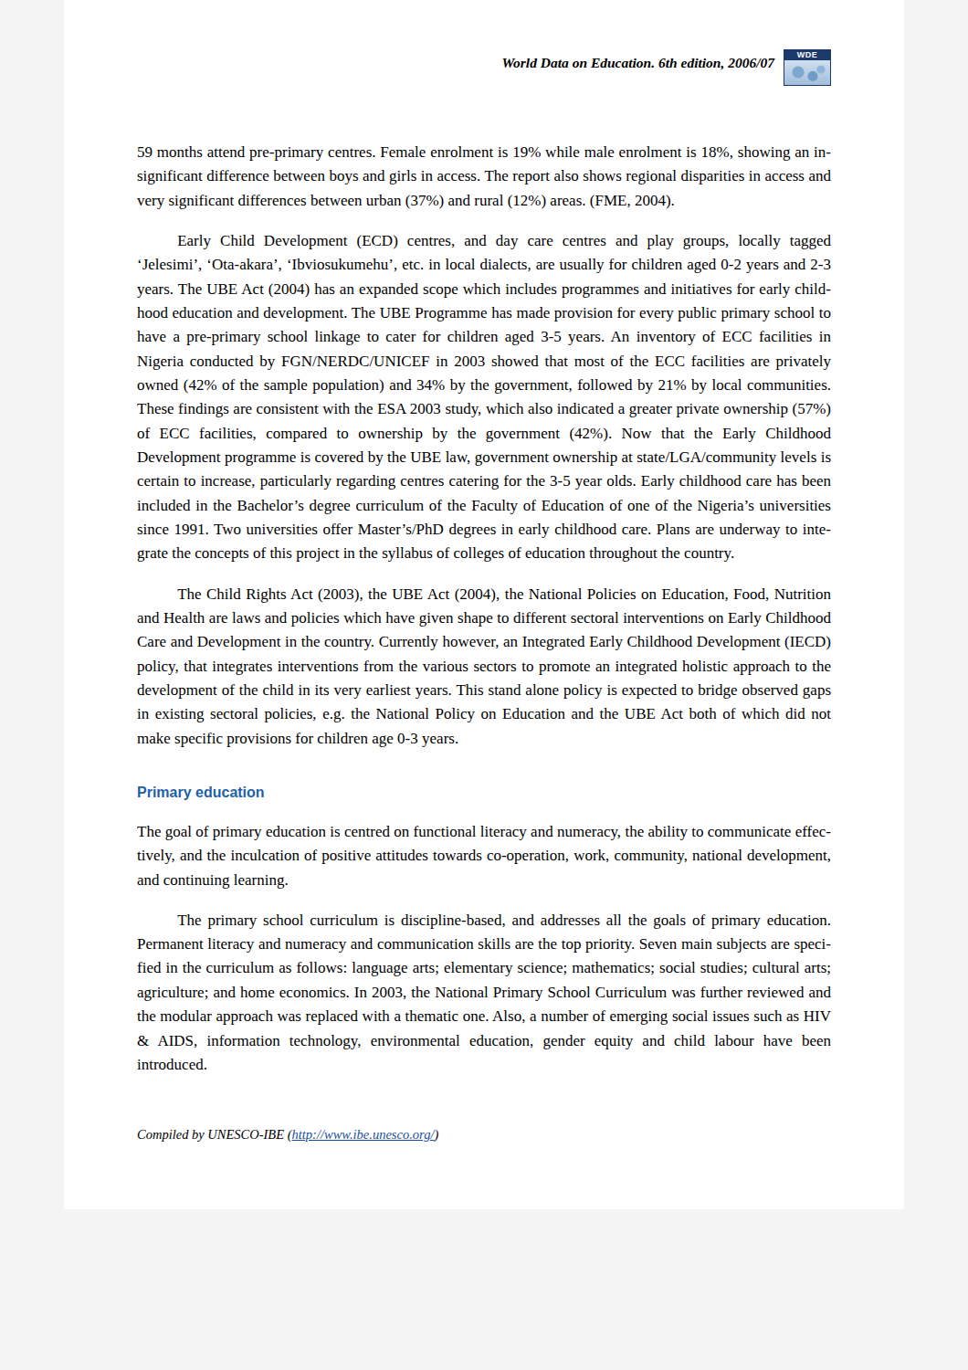World Data on Education. 6th edition, 2006/07
WDE
59 months attend pre-primary centres. Female enrolment is 19% while male enrolment is 18%, showing an insignificant difference between boys and girls in access. The report also shows regional disparities in access and very significant differences between urban (37%) and rural (12%) areas. (FME, 2004).
Early Child Development (ECD) centres, and day care centres and play groups, locally tagged ‘Jelesimi’, ‘Ota-akara’, ‘Ibviosukumehu’, etc. in local dialects, are usually for children aged 0-2 years and 2-3 years. The UBE Act (2004) has an expanded scope which includes programmes and initiatives for early childhood education and development. The UBE Programme has made provision for every public primary school to have a pre-primary school linkage to cater for children aged 3-5 years. An inventory of ECC facilities in Nigeria conducted by FGN/NERDC/UNICEF in 2003 showed that most of the ECC facilities are privately owned (42% of the sample population) and 34% by the government, followed by 21% by local communities. These findings are consistent with the ESA 2003 study, which also indicated a greater private ownership (57%) of ECC facilities, compared to ownership by the government (42%). Now that the Early Childhood Development programme is covered by the UBE law, government ownership at state/LGA/community levels is certain to increase, particularly regarding centres catering for the 3-5 year olds. Early childhood care has been included in the Bachelor’s degree curriculum of the Faculty of Education of one of the Nigeria’s universities since 1991. Two universities offer Master’s/PhD degrees in early childhood care. Plans are underway to integrate the concepts of this project in the syllabus of colleges of education throughout the country.
The Child Rights Act (2003), the UBE Act (2004), the National Policies on Education, Food, Nutrition and Health are laws and policies which have given shape to different sectoral interventions on Early Childhood Care and Development in the country. Currently however, an Integrated Early Childhood Development (IECD) policy, that integrates interventions from the various sectors to promote an integrated holistic approach to the development of the child in its very earliest years. This stand alone policy is expected to bridge observed gaps in existing sectoral policies, e.g. the National Policy on Education and the UBE Act both of which did not make specific provisions for children age 0-3 years.
Primary education
The goal of primary education is centred on functional literacy and numeracy, the ability to communicate effectively, and the inculcation of positive attitudes towards co-operation, work, community, national development, and continuing learning.
The primary school curriculum is discipline-based, and addresses all the goals of primary education. Permanent literacy and numeracy and communication skills are the top priority. Seven main subjects are specified in the curriculum as follows: language arts; elementary science; mathematics; social studies; cultural arts; agriculture; and home economics. In 2003, the National Primary School Curriculum was further reviewed and the modular approach was replaced with a thematic one. Also, a number of emerging social issues such as HIV & AIDS, information technology, environmental education, gender equity and child labour have been introduced.
Compiled by UNESCO-IBE (http://www.ibe.unesco.org/)